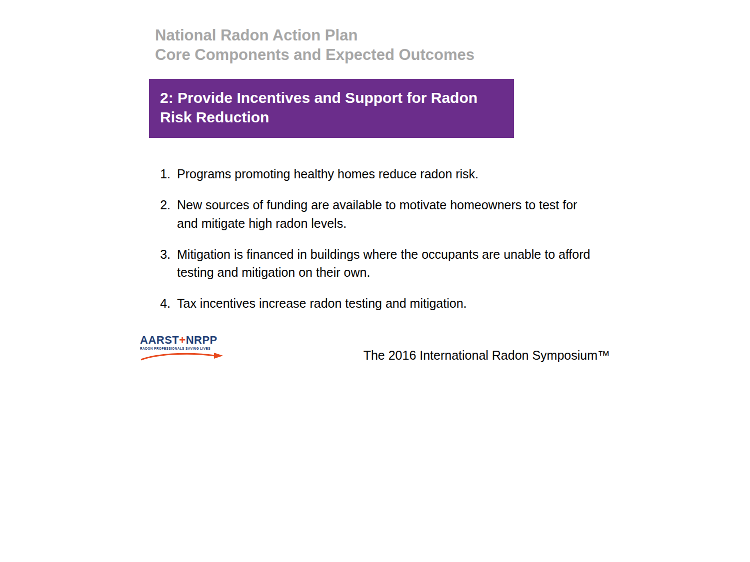National Radon Action Plan
Core Components and Expected Outcomes
2: Provide Incentives and Support for Radon Risk Reduction
Programs promoting healthy homes reduce radon risk.
New sources of funding are available to motivate homeowners to test for and mitigate high radon levels.
Mitigation is financed in buildings where the occupants are unable to afford testing and mitigation on their own.
Tax incentives increase radon testing and mitigation.
AARST+NRPP
RADON PROFESSIONALS SAVING LIVES
The 2016 International Radon Symposium™